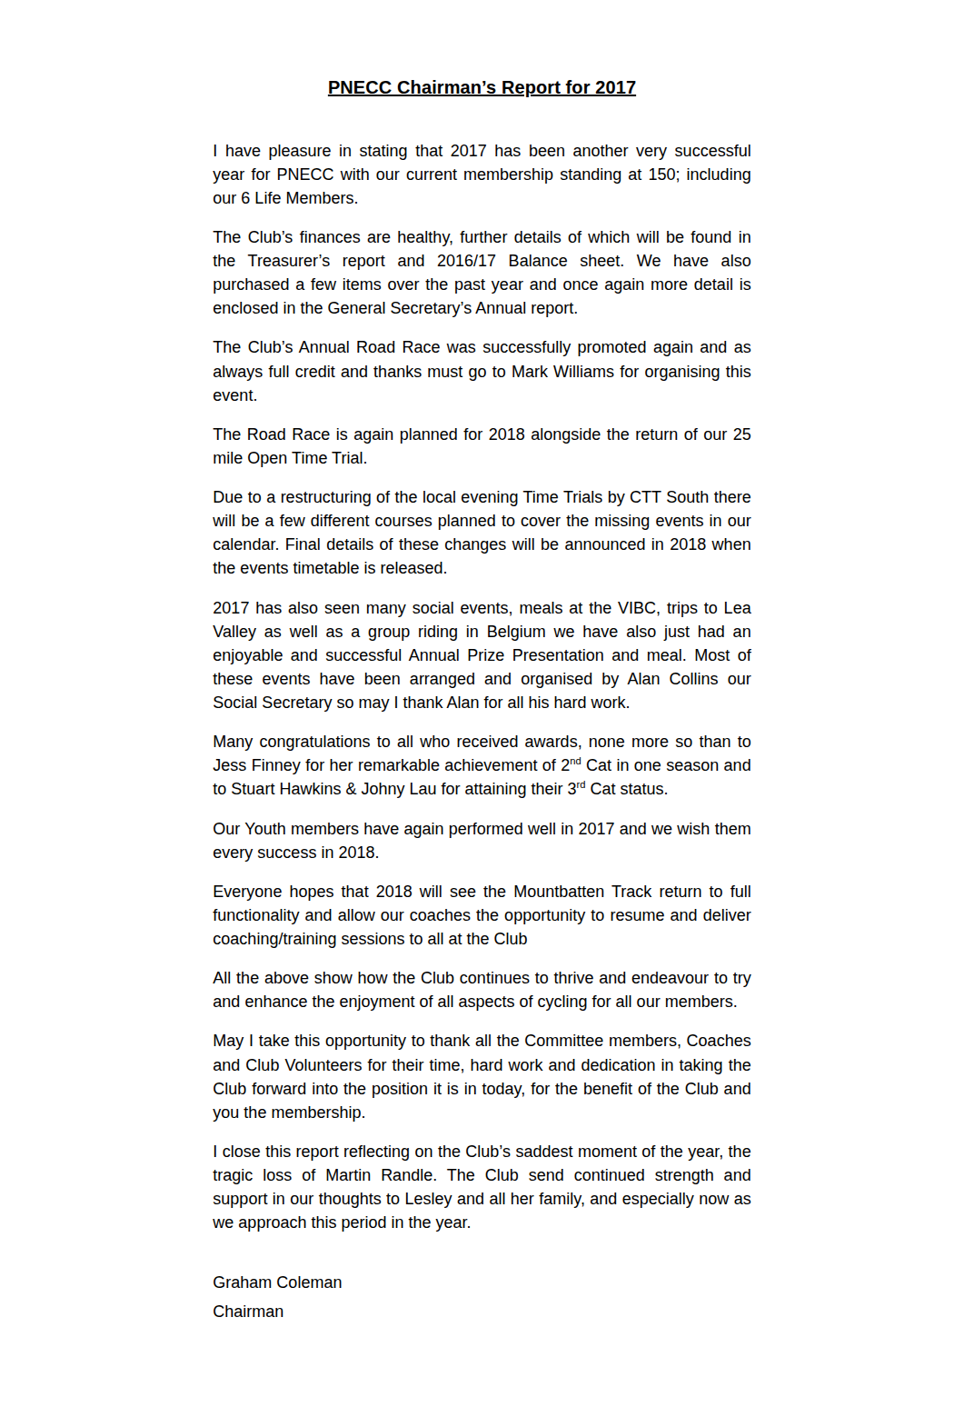PNECC Chairman’s Report for 2017
I have pleasure in stating that 2017 has been another very successful year for PNECC with our current membership standing at 150; including our 6 Life Members.
The Club’s finances are healthy, further details of which will be found in the Treasurer’s report and 2016/17 Balance sheet. We have also purchased a few items over the past year and once again more detail is enclosed in the General Secretary’s Annual report.
The Club’s Annual Road Race was successfully promoted again and as always full credit and thanks must go to Mark Williams for organising this event.
The Road Race is again planned for 2018 alongside the return of our 25 mile Open Time Trial.
Due to a restructuring of the local evening Time Trials by CTT South there will be a few different courses planned to cover the missing events in our calendar. Final details of these changes will be announced in 2018 when the events timetable is released.
2017 has also seen many social events, meals at the VIBC, trips to Lea Valley as well as a group riding in Belgium we have also just had an enjoyable and successful Annual Prize Presentation and meal. Most of these events have been arranged and organised by Alan Collins our Social Secretary so may I thank Alan for all his hard work.
Many congratulations to all who received awards, none more so than to Jess Finney for her remarkable achievement of 2nd Cat in one season and to Stuart Hawkins & Johny Lau for attaining their 3rd Cat status.
Our Youth members have again performed well in 2017 and we wish them every success in 2018.
Everyone hopes that 2018 will see the Mountbatten Track return to full functionality and allow our coaches the opportunity to resume and deliver coaching/training sessions to all at the Club
All the above show how the Club continues to thrive and endeavour to try and enhance the enjoyment of all aspects of cycling for all our members.
May I take this opportunity to thank all the Committee members, Coaches and Club Volunteers for their time, hard work and dedication in taking the Club forward into the position it is in today, for the benefit of the Club and you the membership.
I close this report reflecting on the Club’s saddest moment of the year, the tragic loss of Martin Randle. The Club send continued strength and support in our thoughts to Lesley and all her family, and especially now as we approach this period in the year.
Graham Coleman
Chairman